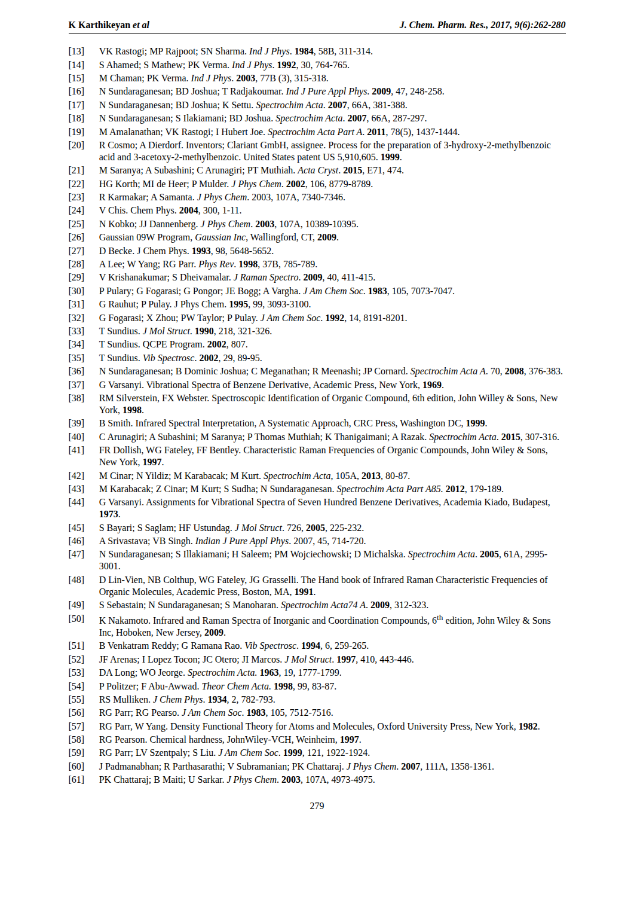K Karthikeyan et al J. Chem. Pharm. Res., 2017, 9(6):262-280
[13] VK Rastogi; MP Rajpoot; SN Sharma. Ind J Phys. 1984, 58B, 311-314.
[14] S Ahamed; S Mathew; PK Verma. Ind J Phys. 1992, 30, 764-765.
[15] M Chaman; PK Verma. Ind J Phys. 2003, 77B (3), 315-318.
[16] N Sundaraganesan; BD Joshua; T Radjakoumar. Ind J Pure Appl Phys. 2009, 47, 248-258.
[17] N Sundaraganesan; BD Joshua; K Settu. Spectrochim Acta. 2007, 66A, 381-388.
[18] N Sundaraganesan; S Ilakiamani; BD Joshua. Spectrochim Acta. 2007, 66A, 287-297.
[19] M Amalanathan; VK Rastogi; I Hubert Joe. Spectrochim Acta Part A. 2011, 78(5), 1437-1444.
[20] R Cosmo; A Dierdorf. Inventors; Clariant GmbH, assignee. Process for the preparation of 3-hydroxy-2-methylbenzoic acid and 3-acetoxy-2-methylbenzoic. United States patent US 5,910,605. 1999.
[21] M Saranya; A Subashini; C Arunagiri; PT Muthiah. Acta Cryst. 2015, E71, 474.
[22] HG Korth; MI de Heer; P Mulder. J Phys Chem. 2002, 106, 8779-8789.
[23] R Karmakar; A Samanta. J Phys Chem. 2003, 107A, 7340-7346.
[24] V Chis. Chem Phys. 2004, 300, 1-11.
[25] N Kobko; JJ Dannenberg. J Phys Chem. 2003, 107A, 10389-10395.
[26] Gaussian 09W Program, Gaussian Inc, Wallingford, CT, 2009.
[27] D Becke. J Chem Phys. 1993, 98, 5648-5652.
[28] A Lee; W Yang; RG Parr. Phys Rev. 1998, 37B, 785-789.
[29] V Krishanakumar; S Dheivamalar. J Raman Spectro. 2009, 40, 411-415.
[30] P Pulary; G Fogarasi; G Pongor; JE Bogg; A Vargha. J Am Chem Soc. 1983, 105, 7073-7047.
[31] G Rauhut; P Pulay. J Phys Chem. 1995, 99, 3093-3100.
[32] G Fogarasi; X Zhou; PW Taylor; P Pulay. J Am Chem Soc. 1992, 14, 8191-8201.
[33] T Sundius. J Mol Struct. 1990, 218, 321-326.
[34] T Sundius. QCPE Program. 2002, 807.
[35] T Sundius. Vib Spectrosc. 2002, 29, 89-95.
[36] N Sundaraganesan; B Dominic Joshua; C Meganathan; R Meenashi; JP Cornard. Spectrochim Acta A. 70, 2008, 376-383.
[37] G Varsanyi. Vibrational Spectra of Benzene Derivative, Academic Press, New York, 1969.
[38] RM Silverstein, FX Webster. Spectroscopic Identification of Organic Compound, 6th edition, John Willey & Sons, New York, 1998.
[39] B Smith. Infrared Spectral Interpretation, A Systematic Approach, CRC Press, Washington DC, 1999.
[40] C Arunagiri; A Subashini; M Saranya; P Thomas Muthiah; K Thanigaimani; A Razak. Spectrochim Acta. 2015, 307-316.
[41] FR Dollish, WG Fateley, FF Bentley. Characteristic Raman Frequencies of Organic Compounds, John Wiley & Sons, New York, 1997.
[42] M Cinar; N Yildiz; M Karabacak; M Kurt. Spectrochim Acta, 105A, 2013, 80-87.
[43] M Karabacak; Z Cinar; M Kurt; S Sudha; N Sundaraganesan. Spectrochim Acta Part A85. 2012, 179-189.
[44] G Varsanyi. Assignments for Vibrational Spectra of Seven Hundred Benzene Derivatives, Academia Kiado, Budapest, 1973.
[45] S Bayari; S Saglam; HF Ustundag. J Mol Struct. 726, 2005, 225-232.
[46] A Srivastava; VB Singh. Indian J Pure Appl Phys. 2007, 45, 714-720.
[47] N Sundaraganesan; S Illakiamani; H Saleem; PM Wojciechowski; D Michalska. Spectrochim Acta. 2005, 61A, 2995-3001.
[48] D Lin-Vien, NB Colthup, WG Fateley, JG Grasselli. The Hand book of Infrared Raman Characteristic Frequencies of Organic Molecules, Academic Press, Boston, MA, 1991.
[49] S Sebastain; N Sundaraganesan; S Manoharan. Spectrochim Acta74 A. 2009, 312-323.
[50] K Nakamoto. Infrared and Raman Spectra of Inorganic and Coordination Compounds, 6th edition, John Wiley & Sons Inc, Hoboken, New Jersey, 2009.
[51] B Venkatram Reddy; G Ramana Rao. Vib Spectrosc. 1994, 6, 259-265.
[52] JF Arenas; I Lopez Tocon; JC Otero; JI Marcos. J Mol Struct. 1997, 410, 443-446.
[53] DA Long; WO Jeorge. Spectrochim Acta. 1963, 19, 1777-1799.
[54] P Politzer; F Abu-Awwad. Theor Chem Acta. 1998, 99, 83-87.
[55] RS Mulliken. J Chem Phys. 1934, 2, 782-793.
[56] RG Parr; RG Pearso. J Am Chem Soc. 1983, 105, 7512-7516.
[57] RG Parr, W Yang. Density Functional Theory for Atoms and Molecules, Oxford University Press, New York, 1982.
[58] RG Pearson. Chemical hardness, JohnWiley-VCH, Weinheim, 1997.
[59] RG Parr; LV Szentpaly; S Liu. J Am Chem Soc. 1999, 121, 1922-1924.
[60] J Padmanabhan; R Parthasarathi; V Subramanian; PK Chattaraj. J Phys Chem. 2007, 111A, 1358-1361.
[61] PK Chattaraj; B Maiti; U Sarkar. J Phys Chem. 2003, 107A, 4973-4975.
279